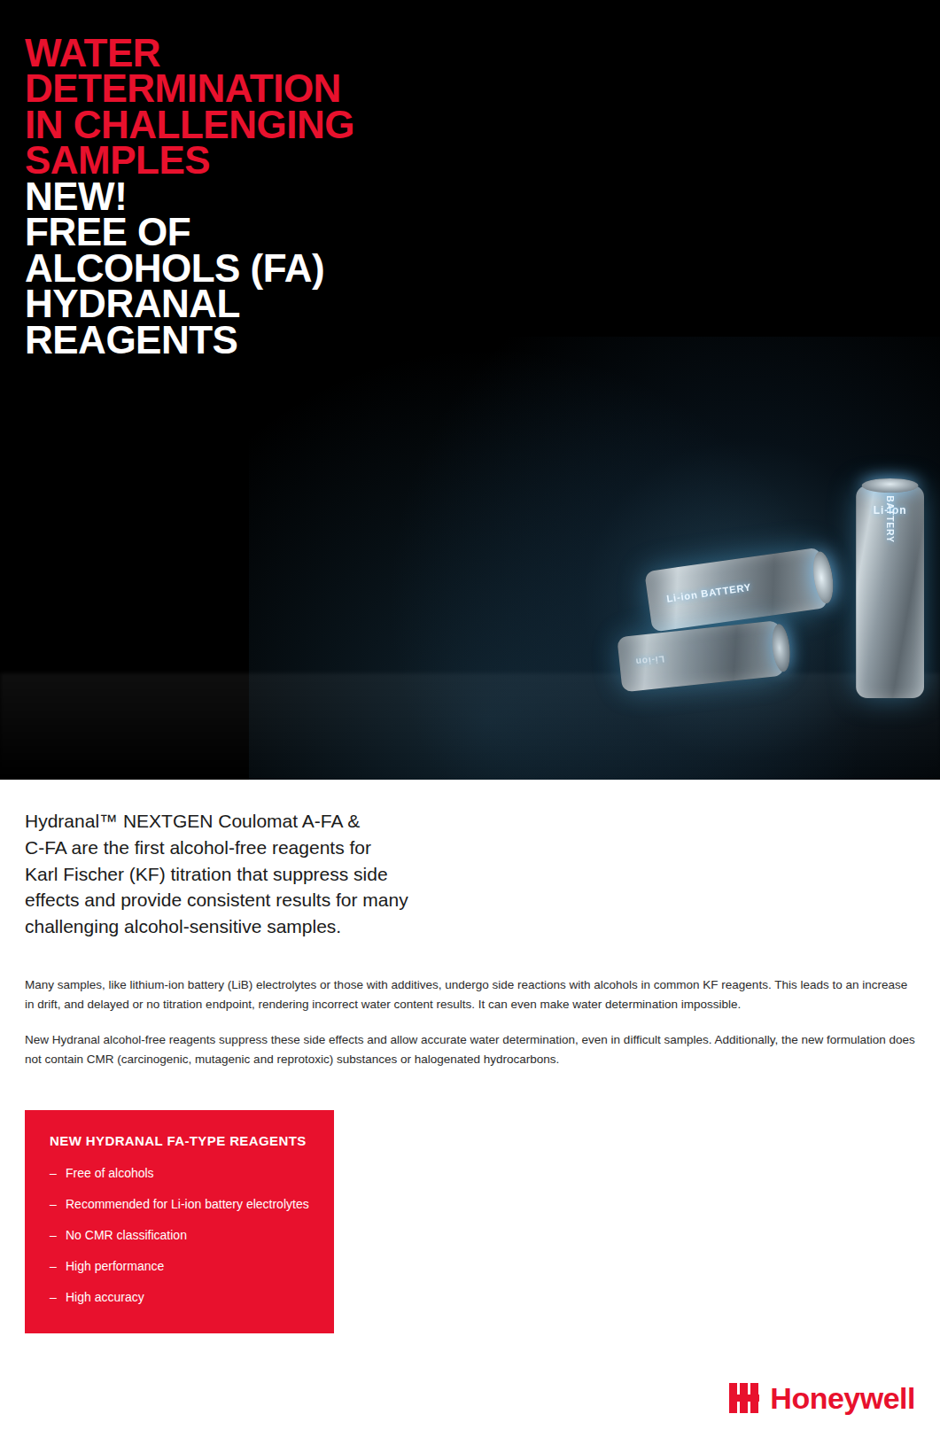Water Determination in Challenging Samples New! Free of Alcohols (FA) Hydranal Reagents
Li-ion BATTERY
Li-ion BATTERY
Li-ion
Hydranal™ NEXTGEN Coulomat A-FA &
C-FA are the first alcohol-free reagents for
Karl Fischer (KF) titration that suppress side
effects and provide consistent results for many
challenging alcohol-sensitive samples.
Many samples, like lithium-ion battery (LiB) electrolytes or those with additives, undergo side reactions with alcohols in common KF reagents. This leads to an increase in drift, and delayed or no titration endpoint, rendering incorrect water content results. It can even make water determination impossible.
New Hydranal alcohol-free reagents suppress these side effects and allow accurate water determination, even in difficult samples. Additionally, the new formulation does not contain CMR (carcinogenic, mutagenic and reprotoxic) substances or halogenated hydrocarbons.
New Hydranal FA-Type Reagents
Free of alcohols
Recommended for Li-ion battery electrolytes
No CMR classification
High performance
High accuracy
Honeywell